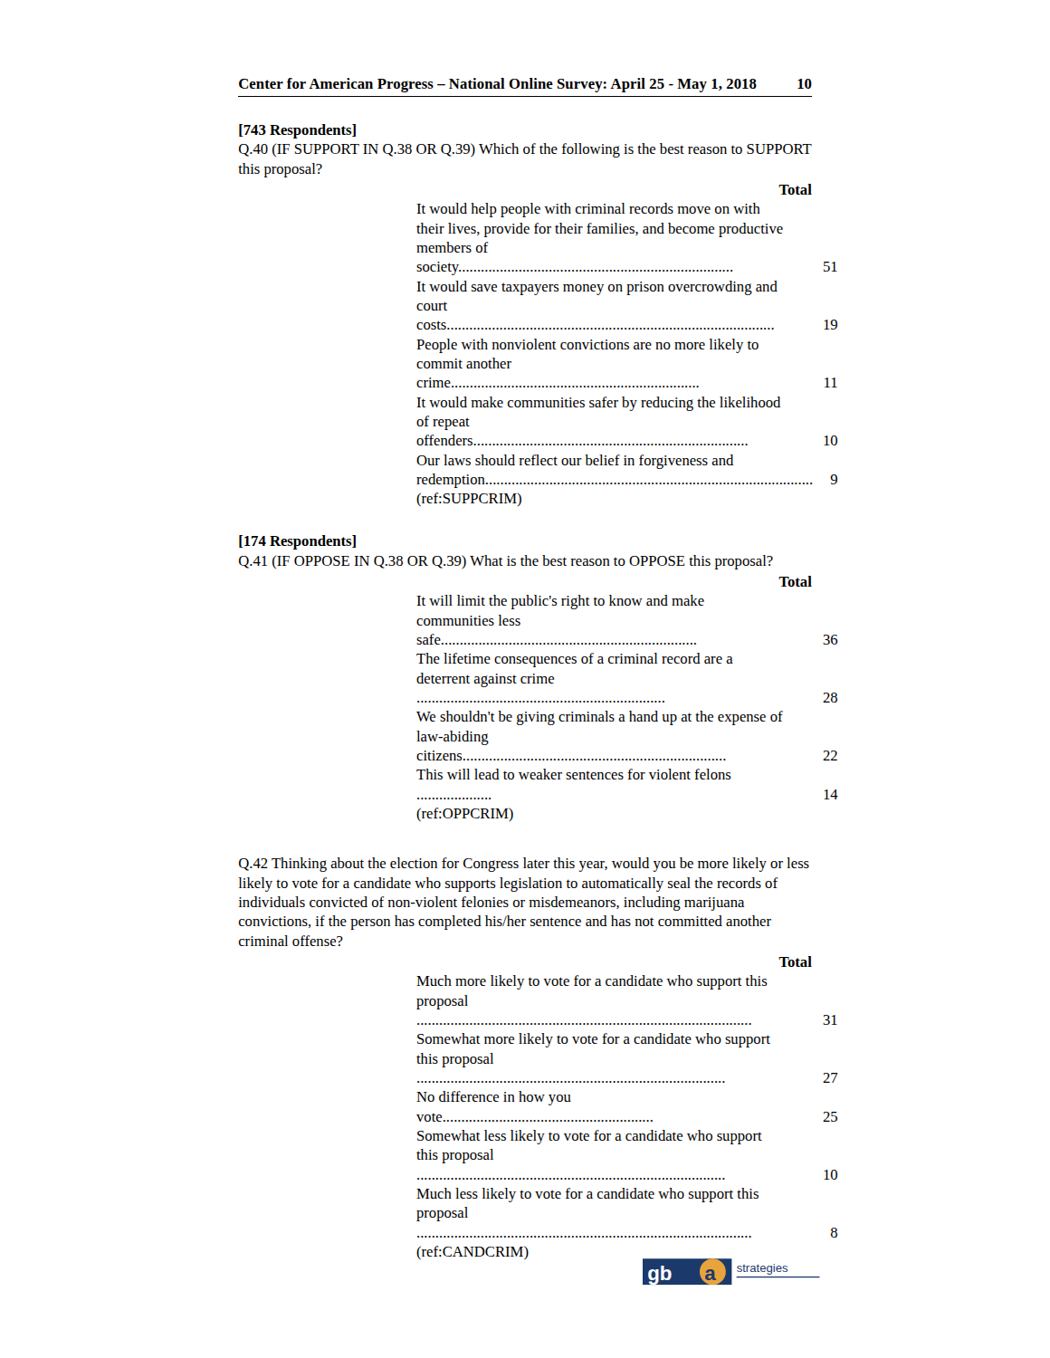Center for American Progress – National Online Survey: April 25 - May 1, 2018
10
[743 Respondents]
Q.40 (IF SUPPORT IN Q.38 OR Q.39) Which of the following is the best reason to SUPPORT this proposal?
Total
| It would help people with criminal records move on with | |
| their lives, provide for their families, and become productive | |
| members of society ......................................................................... | 51 |
| It would save taxpayers money on prison overcrowding and | |
| court costs ....................................................................................... | 19 |
| People with nonviolent convictions are no more likely to | |
| commit another crime .................................................................. | 11 |
| It would make communities safer by reducing the likelihood | |
| of repeat offenders ......................................................................... | 10 |
| Our laws should reflect our belief in forgiveness and | |
| redemption ....................................................................................... | 9 |
(ref:SUPPCRIM)
[174 Respondents]
Q.41 (IF OPPOSE IN Q.38 OR Q.39) What is the best reason to OPPOSE this proposal?
Total
| It will limit the public's right to know and make | |
| communities less safe .................................................................... | 36 |
| The lifetime consequences of a criminal record are a | |
| deterrent against crime .................................................................. | 28 |
| We shouldn't be giving criminals a hand up at the expense of | |
| law-abiding citizens ...................................................................... | 22 |
| This will lead to weaker sentences for violent felons .................... | 14 |
(ref:OPPCRIM)
Q.42 Thinking about the election for Congress later this year, would you be more likely or less likely to vote for a candidate who supports legislation to automatically seal the records of individuals convicted of non-violent felonies or misdemeanors, including marijuana convictions, if the person has completed his/her sentence and has not committed another criminal offense?
Total
| Much more likely to vote for a candidate who support this | |
| proposal ......................................................................................... | 31 |
| Somewhat more likely to vote for a candidate who support | |
| this proposal .................................................................................. | 27 |
| No difference in how you vote ........................................................ | 25 |
| Somewhat less likely to vote for a candidate who support | |
| this proposal .................................................................................. | 10 |
| Much less likely to vote for a candidate who support this | |
| proposal ......................................................................................... | 8 |
(ref:CANDCRIM)
gb a strategies